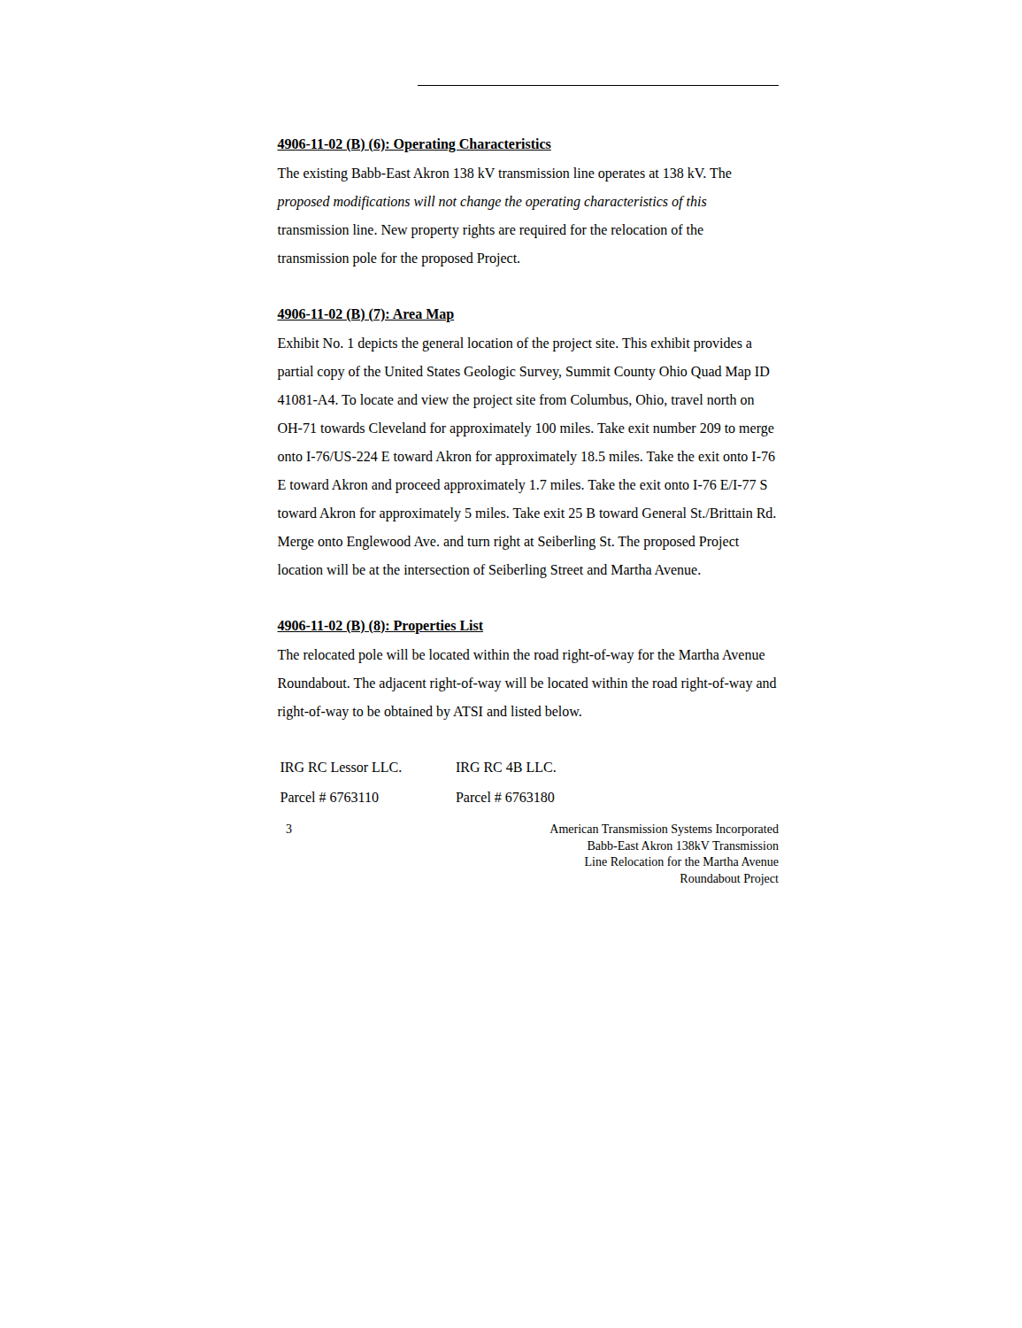4906-11-02 (B) (6): Operating Characteristics
The existing Babb-East Akron 138 kV transmission line operates at 138 kV. The proposed modifications will not change the operating characteristics of this transmission line. New property rights are required for the relocation of the transmission pole for the proposed Project.
4906-11-02 (B) (7): Area Map
Exhibit No. 1 depicts the general location of the project site. This exhibit provides a partial copy of the United States Geologic Survey, Summit County Ohio Quad Map ID 41081-A4. To locate and view the project site from Columbus, Ohio, travel north on OH-71 towards Cleveland for approximately 100 miles. Take exit number 209 to merge onto I-76/US-224 E toward Akron for approximately 18.5 miles. Take the exit onto I-76 E toward Akron and proceed approximately 1.7 miles. Take the exit onto I-76 E/I-77 S toward Akron for approximately 5 miles. Take exit 25 B toward General St./Brittain Rd. Merge onto Englewood Ave. and turn right at Seiberling St. The proposed Project location will be at the intersection of Seiberling Street and Martha Avenue.
4906-11-02 (B) (8): Properties List
The relocated pole will be located within the road right-of-way for the Martha Avenue Roundabout. The adjacent right-of-way will be located within the road right-of-way and right-of-way to be obtained by ATSI and listed below.
| IRG RC Lessor LLC. | IRG RC 4B LLC. |
| Parcel # 6763110 | Parcel # 6763180 |
3
American Transmission Systems Incorporated
Babb-East Akron 138kV Transmission
Line Relocation for the Martha Avenue
Roundabout Project